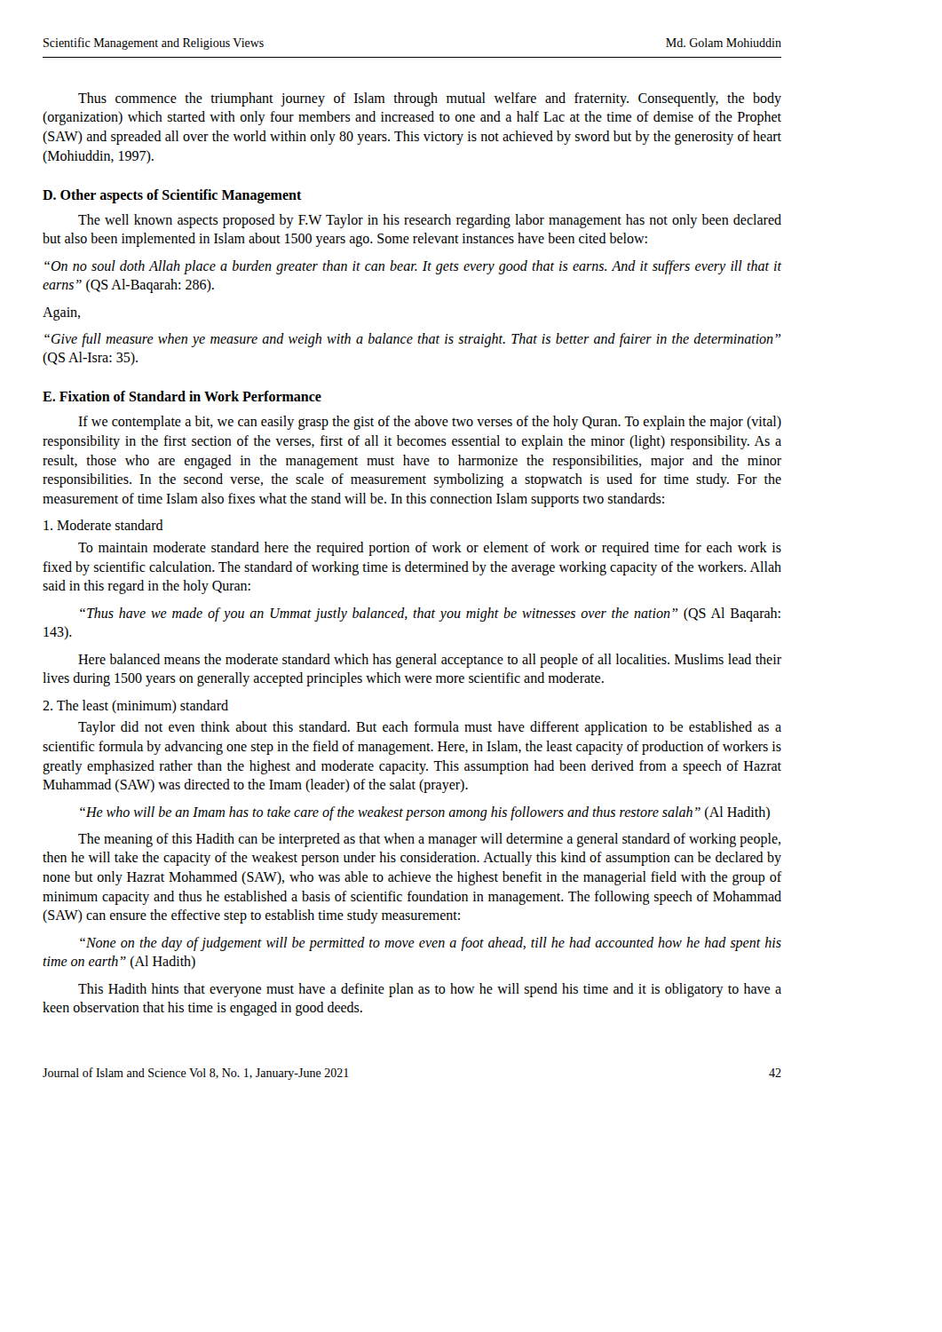Scientific Management and Religious Views Md. Golam Mohiuddin
Thus commence the triumphant journey of Islam through mutual welfare and fraternity. Consequently, the body (organization) which started with only four members and increased to one and a half Lac at the time of demise of the Prophet (SAW) and spreaded all over the world within only 80 years. This victory is not achieved by sword but by the generosity of heart (Mohiuddin, 1997).
D. Other aspects of Scientific Management
The well known aspects proposed by F.W Taylor in his research regarding labor management has not only been declared but also been implemented in Islam about 1500 years ago. Some relevant instances have been cited below:
“On no soul doth Allah place a burden greater than it can bear. It gets every good that is earns. And it suffers every ill that it earns” (QS Al-Baqarah: 286).
Again,
“Give full measure when ye measure and weigh with a balance that is straight. That is better and fairer in the determination” (QS Al-Isra: 35).
E. Fixation of Standard in Work Performance
If we contemplate a bit, we can easily grasp the gist of the above two verses of the holy Quran. To explain the major (vital) responsibility in the first section of the verses, first of all it becomes essential to explain the minor (light) responsibility. As a result, those who are engaged in the management must have to harmonize the responsibilities, major and the minor responsibilities. In the second verse, the scale of measurement symbolizing a stopwatch is used for time study. For the measurement of time Islam also fixes what the stand will be. In this connection Islam supports two standards:
Moderate standard
To maintain moderate standard here the required portion of work or element of work or required time for each work is fixed by scientific calculation. The standard of working time is determined by the average working capacity of the workers. Allah said in this regard in the holy Quran:
“Thus have we made of you an Ummat justly balanced, that you might be witnesses over the nation” (QS Al Baqarah: 143).
Here balanced means the moderate standard which has general acceptance to all people of all localities. Muslims lead their lives during 1500 years on generally accepted principles which were more scientific and moderate.
The least (minimum) standard
Taylor did not even think about this standard. But each formula must have different application to be established as a scientific formula by advancing one step in the field of management. Here, in Islam, the least capacity of production of workers is greatly emphasized rather than the highest and moderate capacity. This assumption had been derived from a speech of Hazrat Muhammad (SAW) was directed to the Imam (leader) of the salat (prayer).
“He who will be an Imam has to take care of the weakest person among his followers and thus restore salah” (Al Hadith)
The meaning of this Hadith can be interpreted as that when a manager will determine a general standard of working people, then he will take the capacity of the weakest person under his consideration. Actually this kind of assumption can be declared by none but only Hazrat Mohammed (SAW), who was able to achieve the highest benefit in the managerial field with the group of minimum capacity and thus he established a basis of scientific foundation in management. The following speech of Mohammad (SAW) can ensure the effective step to establish time study measurement:
“None on the day of judgement will be permitted to move even a foot ahead, till he had accounted how he had spent his time on earth” (Al Hadith)
This Hadith hints that everyone must have a definite plan as to how he will spend his time and it is obligatory to have a keen observation that his time is engaged in good deeds.
Journal of Islam and Science Vol 8, No. 1, January-June 2021 42